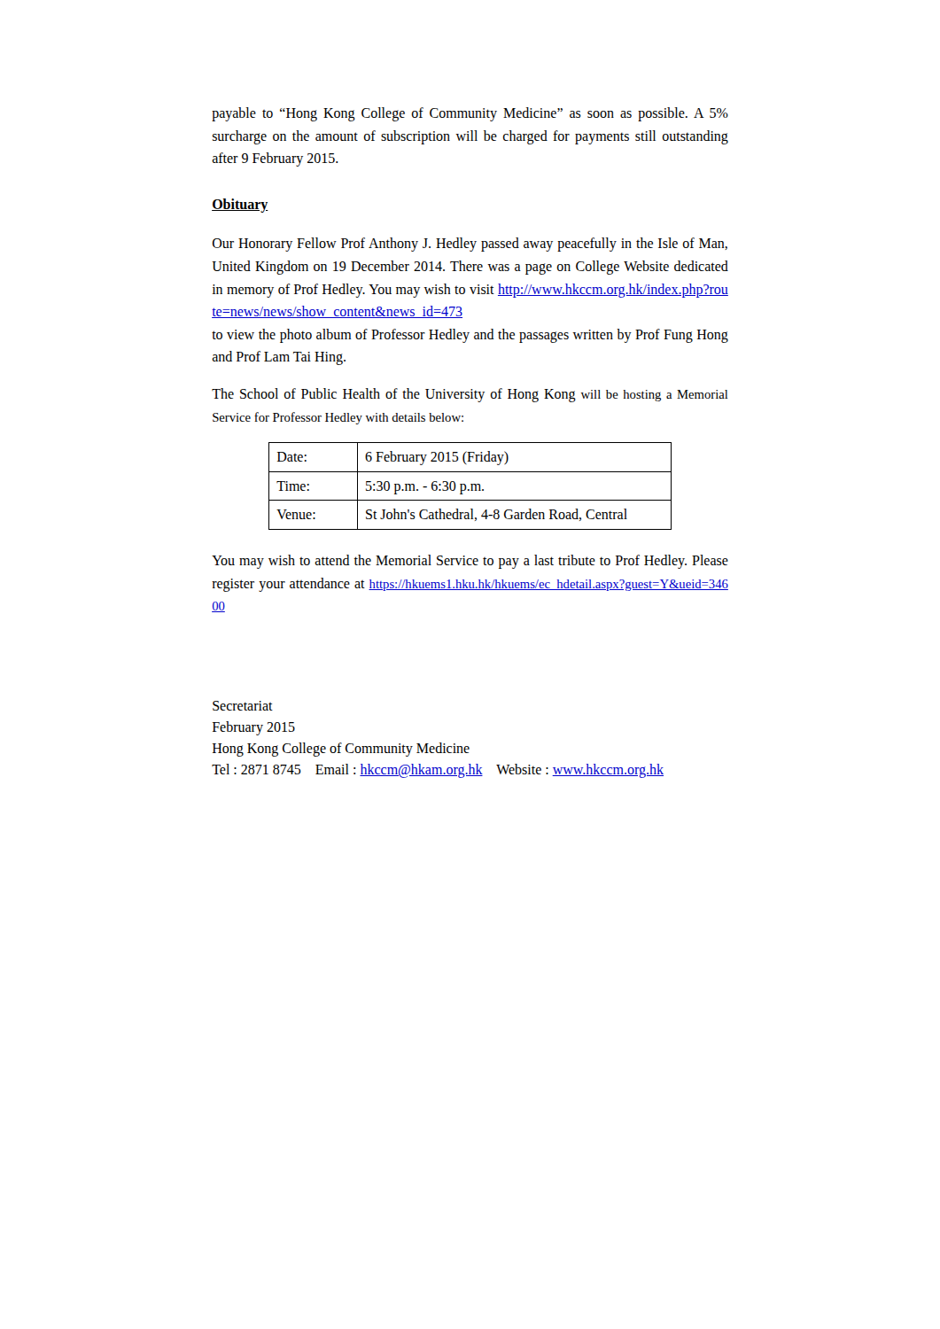payable to “Hong Kong College of Community Medicine” as soon as possible. A 5% surcharge on the amount of subscription will be charged for payments still outstanding after 9 February 2015.
Obituary
Our Honorary Fellow Prof Anthony J. Hedley passed away peacefully in the Isle of Man, United Kingdom on 19 December 2014. There was a page on College Website dedicated in memory of Prof Hedley. You may wish to visit http://www.hkccm.org.hk/index.php?route=news/news/show_content&news_id=473
to view the photo album of Professor Hedley and the passages written by Prof Fung Hong and Prof Lam Tai Hing.
The School of Public Health of the University of Hong Kong will be hosting a Memorial Service for Professor Hedley with details below:
| Date: | 6 February 2015 (Friday) |
| Time: | 5:30 p.m. - 6:30 p.m. |
| Venue: | St John's Cathedral, 4-8 Garden Road, Central |
You may wish to attend the Memorial Service to pay a last tribute to Prof Hedley. Please register your attendance at https://hkuems1.hku.hk/hkuems/ec_hdetail.aspx?guest=Y&ueid=34600
Secretariat
February 2015
Hong Kong College of Community Medicine
Tel : 2871 8745 Email : hkccm@hkam.org.hk Website : www.hkccm.org.hk